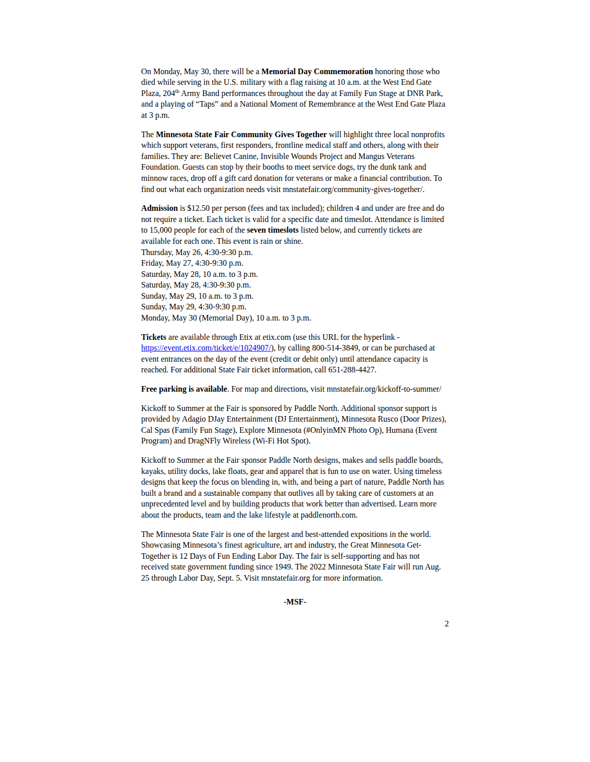On Monday, May 30, there will be a Memorial Day Commemoration honoring those who died while serving in the U.S. military with a flag raising at 10 a.m. at the West End Gate Plaza, 204th Army Band performances throughout the day at Family Fun Stage at DNR Park, and a playing of “Taps” and a National Moment of Remembrance at the West End Gate Plaza at 3 p.m.
The Minnesota State Fair Community Gives Together will highlight three local nonprofits which support veterans, first responders, frontline medical staff and others, along with their families. They are: Believet Canine, Invisible Wounds Project and Mangus Veterans Foundation. Guests can stop by their booths to meet service dogs, try the dunk tank and minnow races, drop off a gift card donation for veterans or make a financial contribution. To find out what each organization needs visit mnstatefair.org/community-gives-together/.
Admission is $12.50 per person (fees and tax included); children 4 and under are free and do not require a ticket. Each ticket is valid for a specific date and timeslot. Attendance is limited to 15,000 people for each of the seven timeslots listed below, and currently tickets are available for each one. This event is rain or shine.
Thursday, May 26, 4:30-9:30 p.m.
Friday, May 27, 4:30-9:30 p.m.
Saturday, May 28, 10 a.m. to 3 p.m.
Saturday, May 28, 4:30-9:30 p.m.
Sunday, May 29, 10 a.m. to 3 p.m.
Sunday, May 29, 4:30-9:30 p.m.
Monday, May 30 (Memorial Day), 10 a.m. to 3 p.m.
Tickets are available through Etix at etix.com (use this URL for the hyperlink - https://event.etix.com/ticket/e/1024907/), by calling 800-514-3849, or can be purchased at event entrances on the day of the event (credit or debit only) until attendance capacity is reached. For additional State Fair ticket information, call 651-288-4427.
Free parking is available. For map and directions, visit mnstatefair.org/kickoff-to-summer/
Kickoff to Summer at the Fair is sponsored by Paddle North. Additional sponsor support is provided by Adagio DJay Entertainment (DJ Entertainment), Minnesota Rusco (Door Prizes), Cal Spas (Family Fun Stage), Explore Minnesota (#OnlyinMN Photo Op), Humana (Event Program) and DragNFly Wireless (Wi-Fi Hot Spot).
Kickoff to Summer at the Fair sponsor Paddle North designs, makes and sells paddle boards, kayaks, utility docks, lake floats, gear and apparel that is fun to use on water. Using timeless designs that keep the focus on blending in, with, and being a part of nature, Paddle North has built a brand and a sustainable company that outlives all by taking care of customers at an unprecedented level and by building products that work better than advertised. Learn more about the products, team and the lake lifestyle at paddlenorth.com.
The Minnesota State Fair is one of the largest and best-attended expositions in the world. Showcasing Minnesota’s finest agriculture, art and industry, the Great Minnesota Get-Together is 12 Days of Fun Ending Labor Day. The fair is self-supporting and has not received state government funding since 1949. The 2022 Minnesota State Fair will run Aug. 25 through Labor Day, Sept. 5. Visit mnstatefair.org for more information.
-MSF-
2